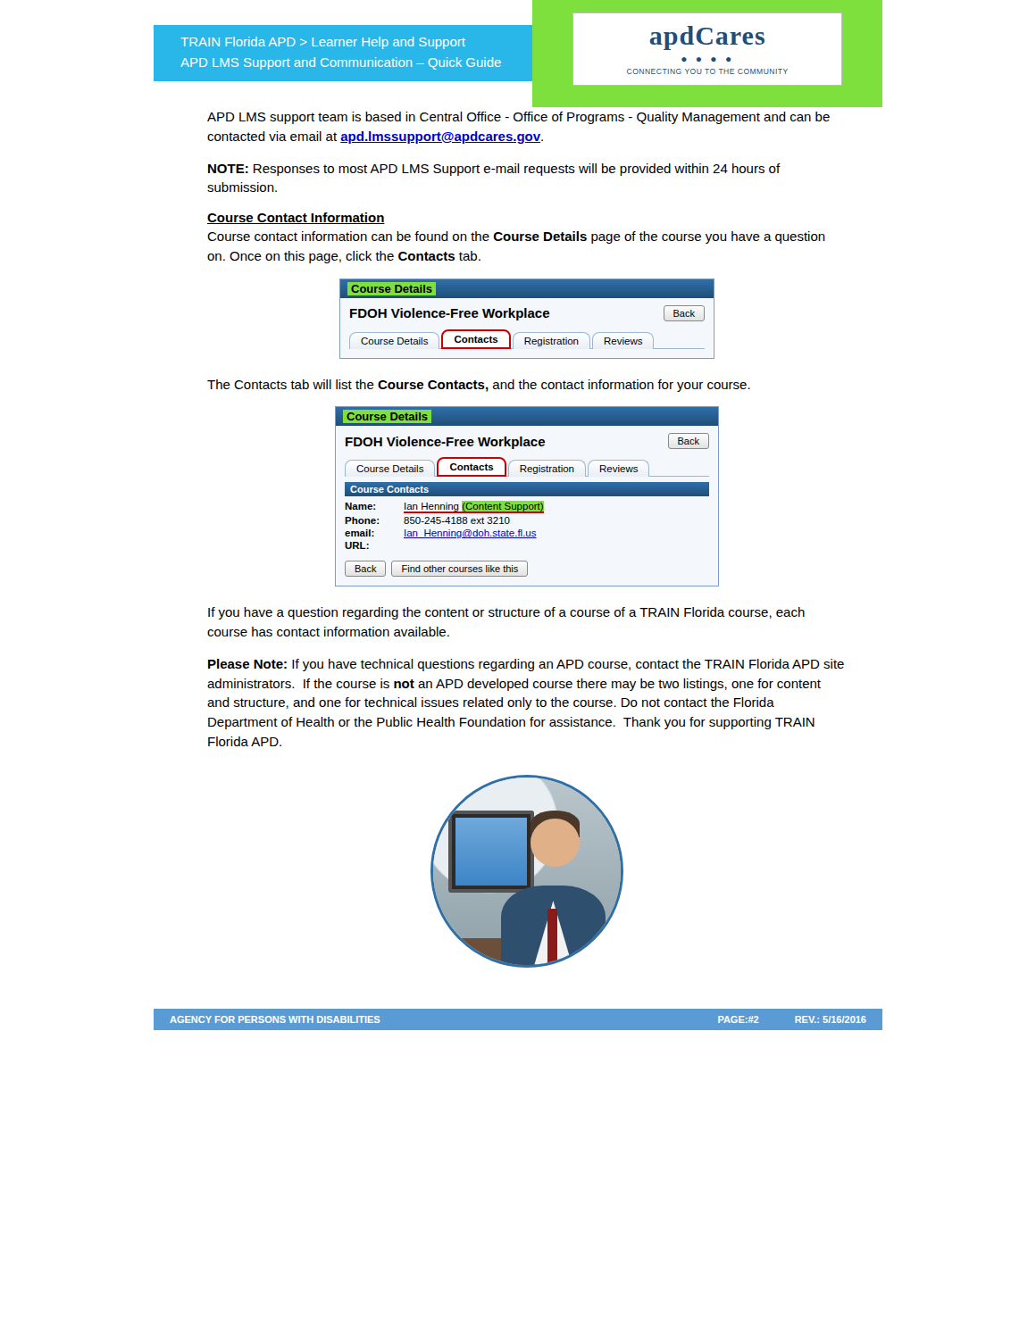apd Cares
● ● ● ●
Connecting you to the community
TRAIN Florida APD > Learner Help and Support
APD LMS Support and Communication – Quick Guide
APD LMS support team is based in Central Office - Office of Programs - Quality Management and can be contacted via email at apd.lmssupport@apdcares.gov.
NOTE: Responses to most APD LMS Support e-mail requests will be provided within 24 hours of submission.
Course Contact Information
Course contact information can be found on the Course Details page of the course you have a question on. Once on this page, click the Contacts tab.
Course Details
FDOH Violence-Free Workplace Back
Course Details
Contacts
Registration
Reviews
The Contacts tab will list the Course Contacts, and the contact information for your course.
Course Details
FDOH Violence-Free Workplace Back
Course Details
Contacts
Registration
Reviews
Course Contacts
| Name: | Ian Henning (Content Support) |
| Phone: | 850-245-4188 ext 3210 |
| email: | Ian_Henning@doh.state.fl.us |
| URL: | |
Back Find other courses like this
If you have a question regarding the content or structure of a course of a TRAIN Florida course, each course has contact information available.
Please Note: If you have technical questions regarding an APD course, contact the TRAIN Florida APD site administrators. If the course is not an APD developed course there may be two listings, one for content and structure, and one for technical issues related only to the course. Do not contact the Florida Department of Health or the Public Health Foundation for assistance. Thank you for supporting TRAIN Florida APD.
AGENCY FOR PERSONS WITH DISABILITIES
PAGE:#2 REV.: 5/16/2016